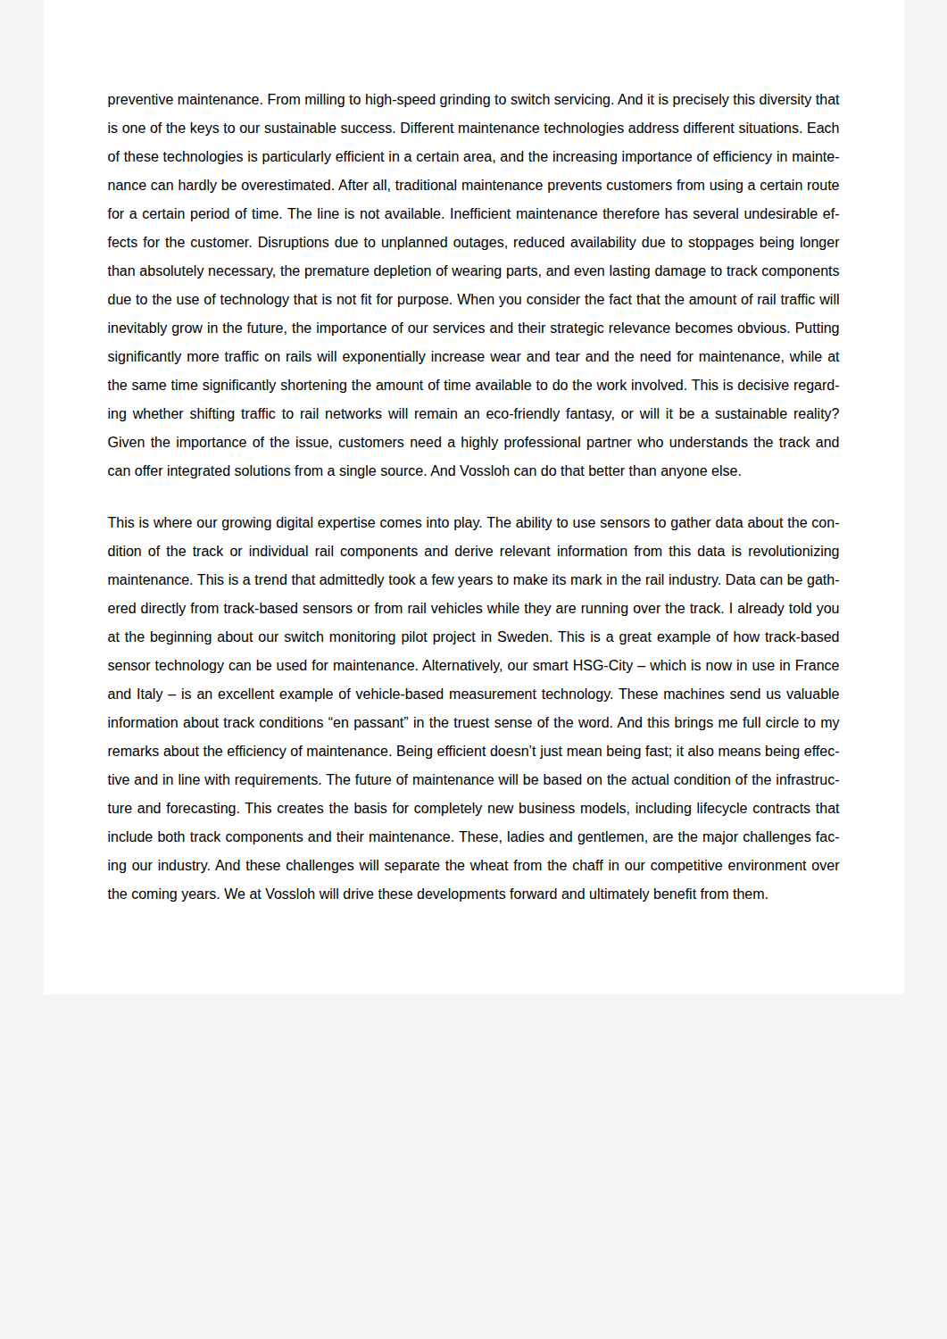preventive maintenance. From milling to high-speed grinding to switch servicing. And it is precisely this diversity that is one of the keys to our sustainable success. Different maintenance technologies address different situations. Each of these technologies is particularly efficient in a certain area, and the increasing importance of efficiency in maintenance can hardly be overestimated. After all, traditional maintenance prevents customers from using a certain route for a certain period of time. The line is not available. Inefficient maintenance therefore has several undesirable effects for the customer. Disruptions due to unplanned outages, reduced availability due to stoppages being longer than absolutely necessary, the premature depletion of wearing parts, and even lasting damage to track components due to the use of technology that is not fit for purpose. When you consider the fact that the amount of rail traffic will inevitably grow in the future, the importance of our services and their strategic relevance becomes obvious. Putting significantly more traffic on rails will exponentially increase wear and tear and the need for maintenance, while at the same time significantly shortening the amount of time available to do the work involved. This is decisive regarding whether shifting traffic to rail networks will remain an eco-friendly fantasy, or will it be a sustainable reality? Given the importance of the issue, customers need a highly professional partner who understands the track and can offer integrated solutions from a single source. And Vossloh can do that better than anyone else.
This is where our growing digital expertise comes into play. The ability to use sensors to gather data about the condition of the track or individual rail components and derive relevant information from this data is revolutionizing maintenance. This is a trend that admittedly took a few years to make its mark in the rail industry. Data can be gathered directly from track-based sensors or from rail vehicles while they are running over the track. I already told you at the beginning about our switch monitoring pilot project in Sweden. This is a great example of how track-based sensor technology can be used for maintenance. Alternatively, our smart HSG-City – which is now in use in France and Italy – is an excellent example of vehicle-based measurement technology. These machines send us valuable information about track conditions “en passant” in the truest sense of the word. And this brings me full circle to my remarks about the efficiency of maintenance. Being efficient doesn’t just mean being fast; it also means being effective and in line with requirements. The future of maintenance will be based on the actual condition of the infrastructure and forecasting. This creates the basis for completely new business models, including lifecycle contracts that include both track components and their maintenance. These, ladies and gentlemen, are the major challenges facing our industry. And these challenges will separate the wheat from the chaff in our competitive environment over the coming years. We at Vossloh will drive these developments forward and ultimately benefit from them.